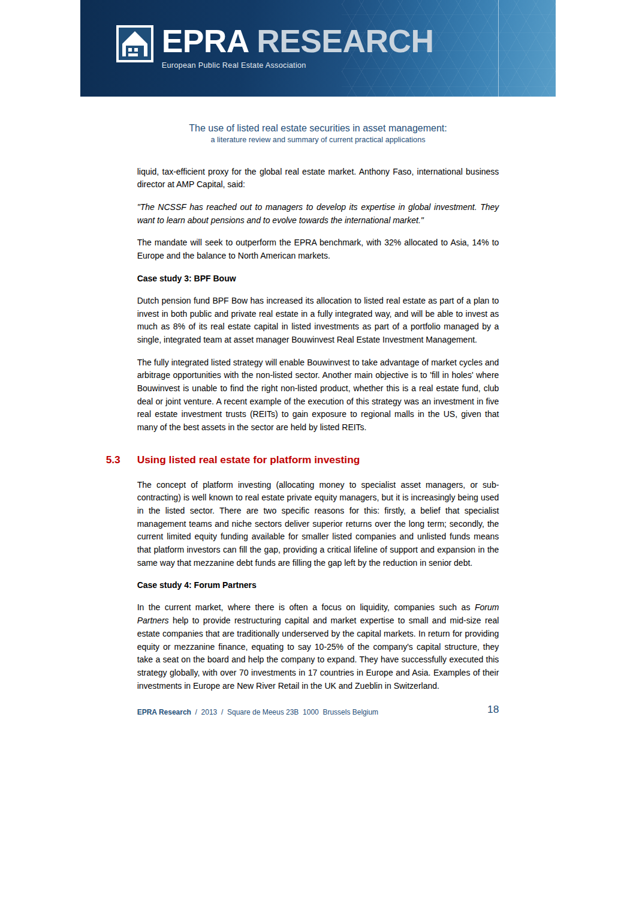EPRA RESEARCH
European Public Real Estate Association
The use of listed real estate securities in asset management:
a literature review and summary of current practical applications
liquid, tax-efficient proxy for the global real estate market. Anthony Faso, international business director at AMP Capital, said:
"The NCSSF has reached out to managers to develop its expertise in global investment. They want to learn about pensions and to evolve towards the international market."
The mandate will seek to outperform the EPRA benchmark, with 32% allocated to Asia, 14% to Europe and the balance to North American markets.
Case study 3: BPF Bouw
Dutch pension fund BPF Bow has increased its allocation to listed real estate as part of a plan to invest in both public and private real estate in a fully integrated way, and will be able to invest as much as 8% of its real estate capital in listed investments as part of a portfolio managed by a single, integrated team at asset manager Bouwinvest Real Estate Investment Management.
The fully integrated listed strategy will enable Bouwinvest to take advantage of market cycles and arbitrage opportunities with the non-listed sector. Another main objective is to 'fill in holes' where Bouwinvest is unable to find the right non-listed product, whether this is a real estate fund, club deal or joint venture. A recent example of the execution of this strategy was an investment in five real estate investment trusts (REITs) to gain exposure to regional malls in the US, given that many of the best assets in the sector are held by listed REITs.
5.3 Using listed real estate for platform investing
The concept of platform investing (allocating money to specialist asset managers, or sub-contracting) is well known to real estate private equity managers, but it is increasingly being used in the listed sector. There are two specific reasons for this: firstly, a belief that specialist management teams and niche sectors deliver superior returns over the long term; secondly, the current limited equity funding available for smaller listed companies and unlisted funds means that platform investors can fill the gap, providing a critical lifeline of support and expansion in the same way that mezzanine debt funds are filling the gap left by the reduction in senior debt.
Case study 4: Forum Partners
In the current market, where there is often a focus on liquidity, companies such as Forum Partners help to provide restructuring capital and market expertise to small and mid-size real estate companies that are traditionally underserved by the capital markets. In return for providing equity or mezzanine finance, equating to say 10-25% of the company's capital structure, they take a seat on the board and help the company to expand. They have successfully executed this strategy globally, with over 70 investments in 17 countries in Europe and Asia. Examples of their investments in Europe are New River Retail in the UK and Zueblin in Switzerland.
EPRA Research / 2013 / Square de Meeus 23B 1000 Brussels Belgium
18